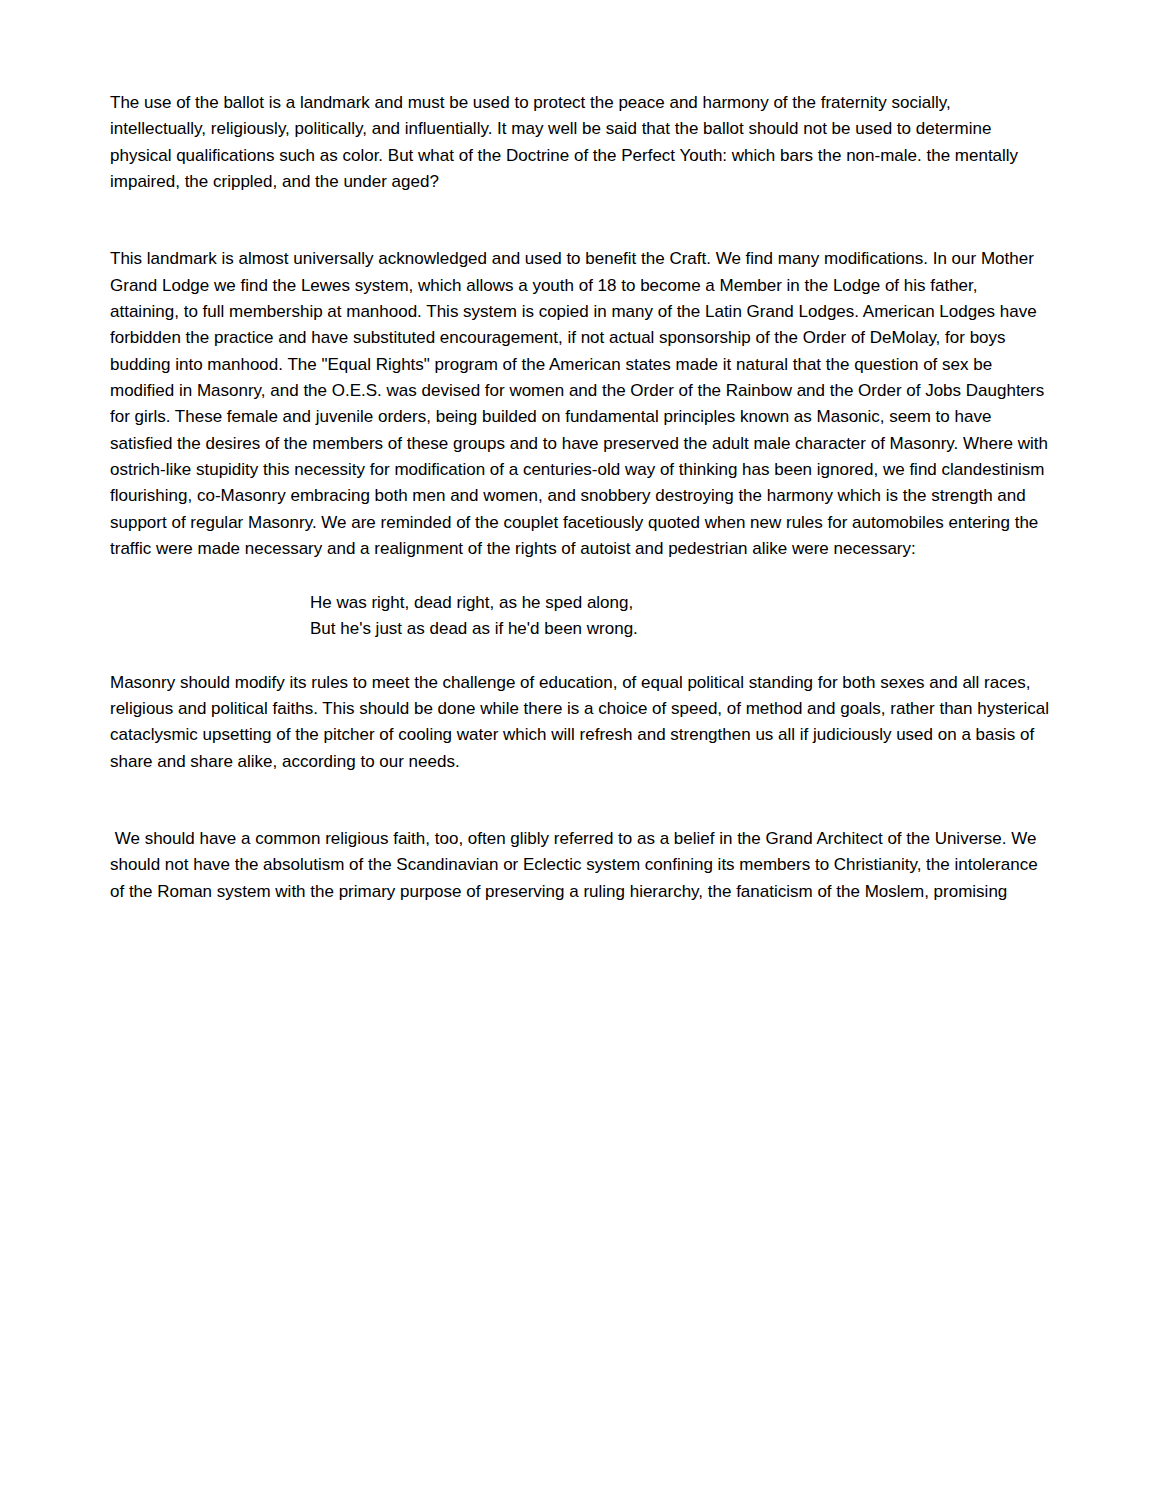The use of the ballot is a landmark and must be used to protect the peace and harmony of the fraternity socially, intellectually, religiously, politically, and influentially. It may well be said that the ballot should not be used to determine physical qualifications such as color. But what of the Doctrine of the Perfect Youth: which bars the non-male. the mentally impaired, the crippled, and the under aged?
This landmark is almost universally acknowledged and used to benefit the Craft. We find many modifications. In our Mother Grand Lodge we find the Lewes system, which allows a youth of 18 to become a Member in the Lodge of his father, attaining, to full membership at manhood. This system is copied in many of the Latin Grand Lodges. American Lodges have forbidden the practice and have substituted encouragement, if not actual sponsorship of the Order of DeMolay, for boys budding into manhood. The "Equal Rights" program of the American states made it natural that the question of sex be modified in Masonry, and the O.E.S. was devised for women and the Order of the Rainbow and the Order of Jobs Daughters for girls. These female and juvenile orders, being builded on fundamental principles known as Masonic, seem to have satisfied the desires of the members of these groups and to have preserved the adult male character of Masonry. Where with ostrich-like stupidity this necessity for modification of a centuries-old way of thinking has been ignored, we find clandestinism flourishing, co-Masonry embracing both men and women, and snobbery destroying the harmony which is the strength and support of regular Masonry. We are reminded of the couplet facetiously quoted when new rules for automobiles entering the traffic were made necessary and a realignment of the rights of autoist and pedestrian alike were necessary:
He was right, dead right, as he sped along,
But he's just as dead as if he'd been wrong.
Masonry should modify its rules to meet the challenge of education, of equal political standing for both sexes and all races, religious and political faiths. This should be done while there is a choice of speed, of method and goals, rather than hysterical cataclysmic upsetting of the pitcher of cooling water which will refresh and strengthen us all if judiciously used on a basis of share and share alike, according to our needs.
We should have a common religious faith, too, often glibly referred to as a belief in the Grand Architect of the Universe. We should not have the absolutism of the Scandinavian or Eclectic system confining its members to Christianity, the intolerance of the Roman system with the primary purpose of preserving a ruling hierarchy, the fanaticism of the Moslem, promising